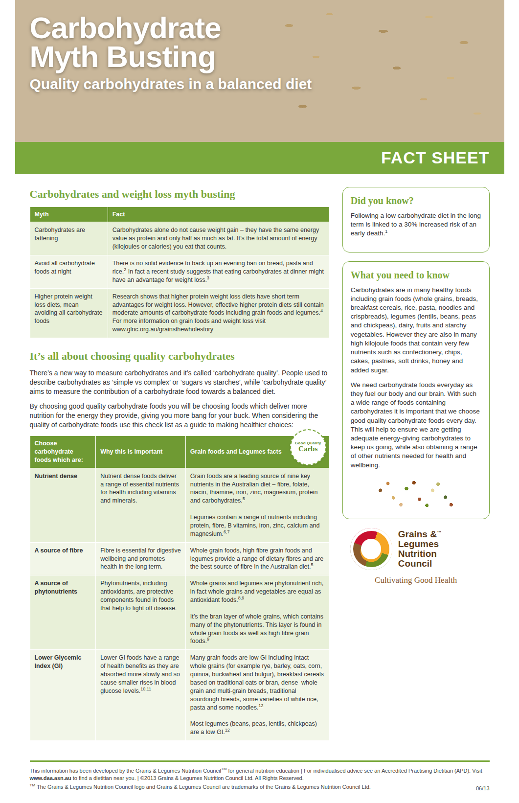CarbohydrateMyth Busting
Quality carbohydrates in a balanced diet
FACT SHEET
Carbohydrates and weight loss myth busting
| Myth | Fact |
| --- | --- |
| Carbohydrates are fattening | Carbohydrates alone do not cause weight gain – they have the same energy value as protein and only half as much as fat. It’s the total amount of energy (kilojoules or calories) you eat that counts. |
| Avoid all carbohydrate foods at night | There is no solid evidence to back up an evening ban on bread, pasta and rice. 2 In fact a recent study suggests that eating carbohydrates at dinner might have an advantage for weight loss. 3 |
| Higher protein weight loss diets, mean avoiding all carbohydrate foods | Research shows that higher protein weight loss diets have short term advantages for weight loss. However, effective higher protein diets still contain moderate amounts of carbohydrate foods including grain foods and legumes. 4 For more information on grain foods and weight loss visit www.glnc.org.au/grainsthewholestory |
It’s all about choosing quality carbohydrates
There’s a new way to measure carbohydrates and it’s called ‘carbohydrate quality’. People used to describe carbohydrates as ‘simple vs complex’ or ‘sugars vs starches’, while ‘carbohydrate quality’ aims to measure the contribution of a carbohydrate food towards a balanced diet.
By choosing good quality carbohydrate foods you will be choosing foods which deliver more nutrition for the energy they provide, giving you more bang for your buck. When considering the quality of carbohydrate foods use this check list as a guide to making healthier choices:
| Choose carbohydrate foods which are: | Why this is important | Grain foods and Legumes facts Good Quality Carbs |
| --- | --- | --- |
| Nutrient dense | Nutrient dense foods deliver a range of essential nutrients for health including vitamins and minerals. | Grain foods are a leading source of nine key nutrients in the Australian diet – fibre, folate, niacin, thiamine, iron, zinc, magnesium, protein and carbohydrates. 5 Legumes contain a range of nutrients including protein, fibre, B vitamins, iron, zinc, calcium and magnesium. 6,7 |
| A source of fibre | Fibre is essential for digestive wellbeing and promotes health in the long term. | Whole grain foods, high fibre grain foods and legumes provide a range of dietary fibres and are the best source of fibre in the Australian diet. 5 |
| A source of phytonutrients | Phytonutrients, including antioxidants, are protective components found in foods that help to fight off disease. | Whole grains and legumes are phytonutrient rich, in fact whole grains and vegetables are equal as antioxidant foods. 8,9 It’s the bran layer of whole grains, which contains many of the phytonutrients. This layer is found in whole grain foods as well as high fibre grain foods. 9 |
| Lower Glycemic Index (GI) | Lower GI foods have a range of health benefits as they are absorbed more slowly and so cause smaller rises in blood glucose levels. 10,11 | Many grain foods are low GI including intact whole grains (for example rye, barley, oats, corn, quinoa, buckwheat and bulgur), breakfast cereals based on traditional oats or bran, dense whole grain and multi-grain breads, traditional sourdough breads, some varieties of white rice, pasta and some noodles. 12 Most legumes (beans, peas, lentils, chickpeas) are a low GI. 12 |
Did you know?
Following a low carbohydrate diet in the long term is linked to a 30% increased risk of an early death.1
What you need to know
Carbohydrates are in many healthy foods including grain foods (whole grains, breads, breakfast cereals, rice, pasta, noodles and crispbreads), legumes (lentils, beans, peas and chickpeas), dairy, fruits and starchy vegetables. However they are also in many high kilojoule foods that contain very few nutrients such as confectionery, chips, cakes, pastries, soft drinks, honey and added sugar.
We need carbohydrate foods everyday as they fuel our body and our brain. With such a wide range of foods containing carbohydrates it is important that we choose good quality carbohydrate foods every day. This will help to ensure we are getting adequate energy-giving carbohydrates to keep us going, while also obtaining a range of other nutrients needed for health and wellbeing.
Grains &™
Legumes
Nutrition
Council
Cultivating Good Health
This information has been developed by the Grains & Legumes Nutrition CouncilTM for general nutrition education | For individualised advice see an Accredited Practising Dietitian (APD). Visit www.daa.asn.au to find a dietitian near you. | ©2013 Grains & Legumes Nutrition Council Ltd. All Rights Reserved.
TM The Grains & Legumes Nutrition Council logo and Grains & Legumes Council are trademarks of the Grains & Legumes Nutrition Council Ltd.
06/13